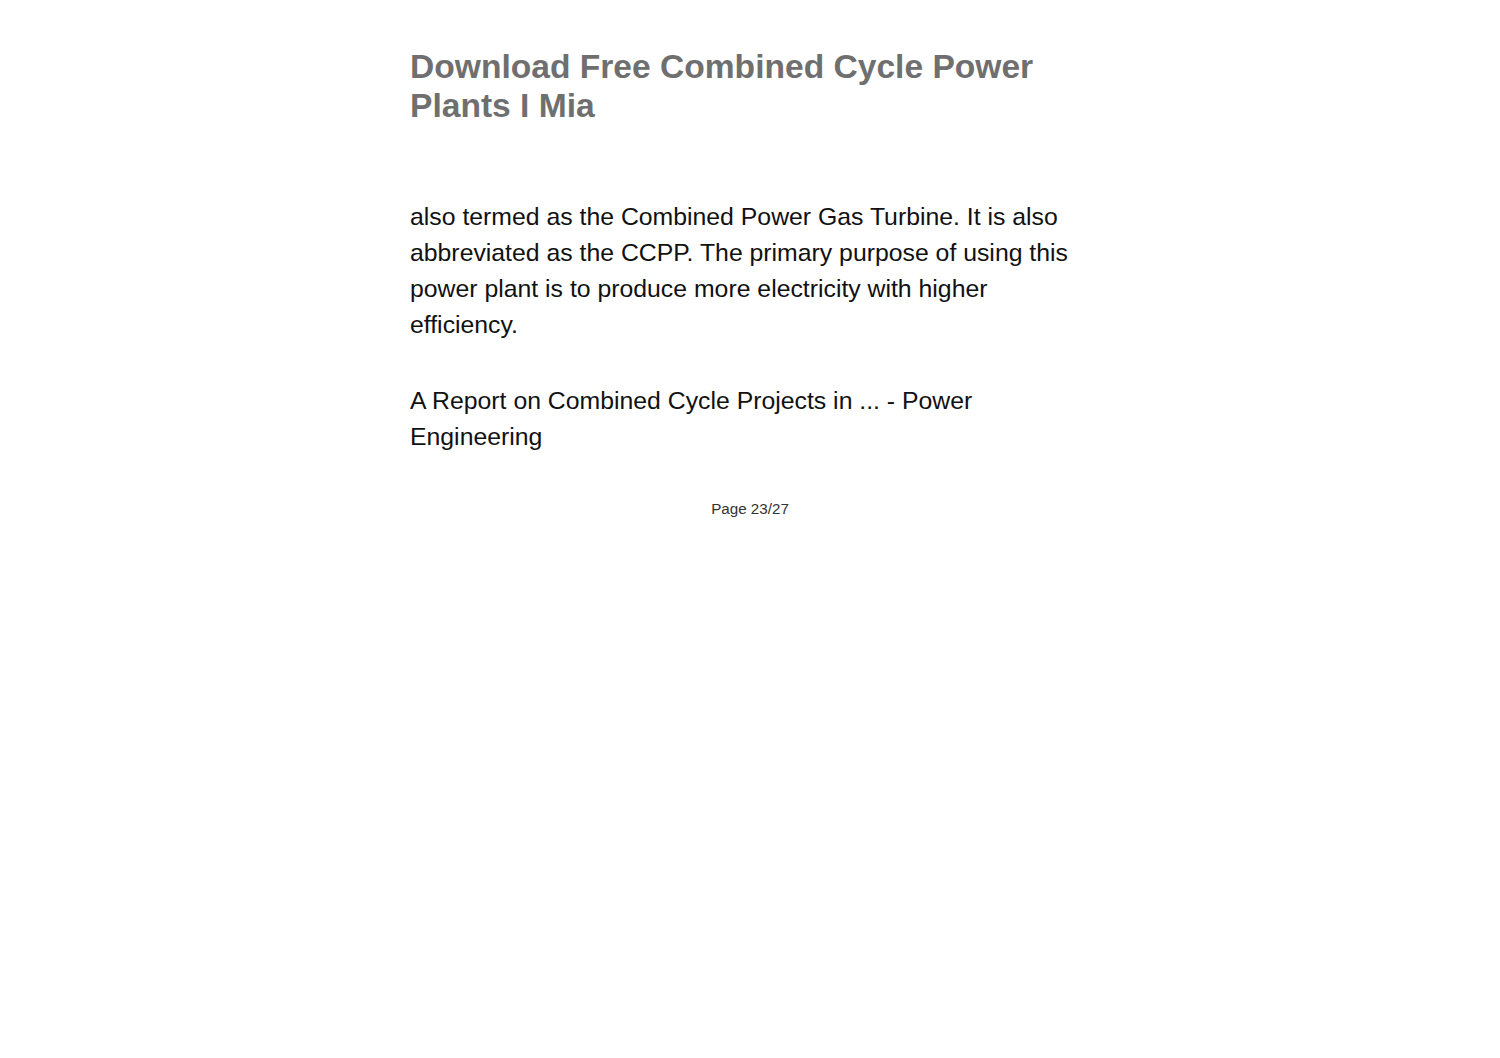Download Free Combined Cycle Power Plants I Mia
also termed as the Combined Power Gas Turbine. It is also abbreviated as the CCPP. The primary purpose of using this power plant is to produce more electricity with higher efficiency.
A Report on Combined Cycle Projects in ... - Power Engineering
Page 23/27